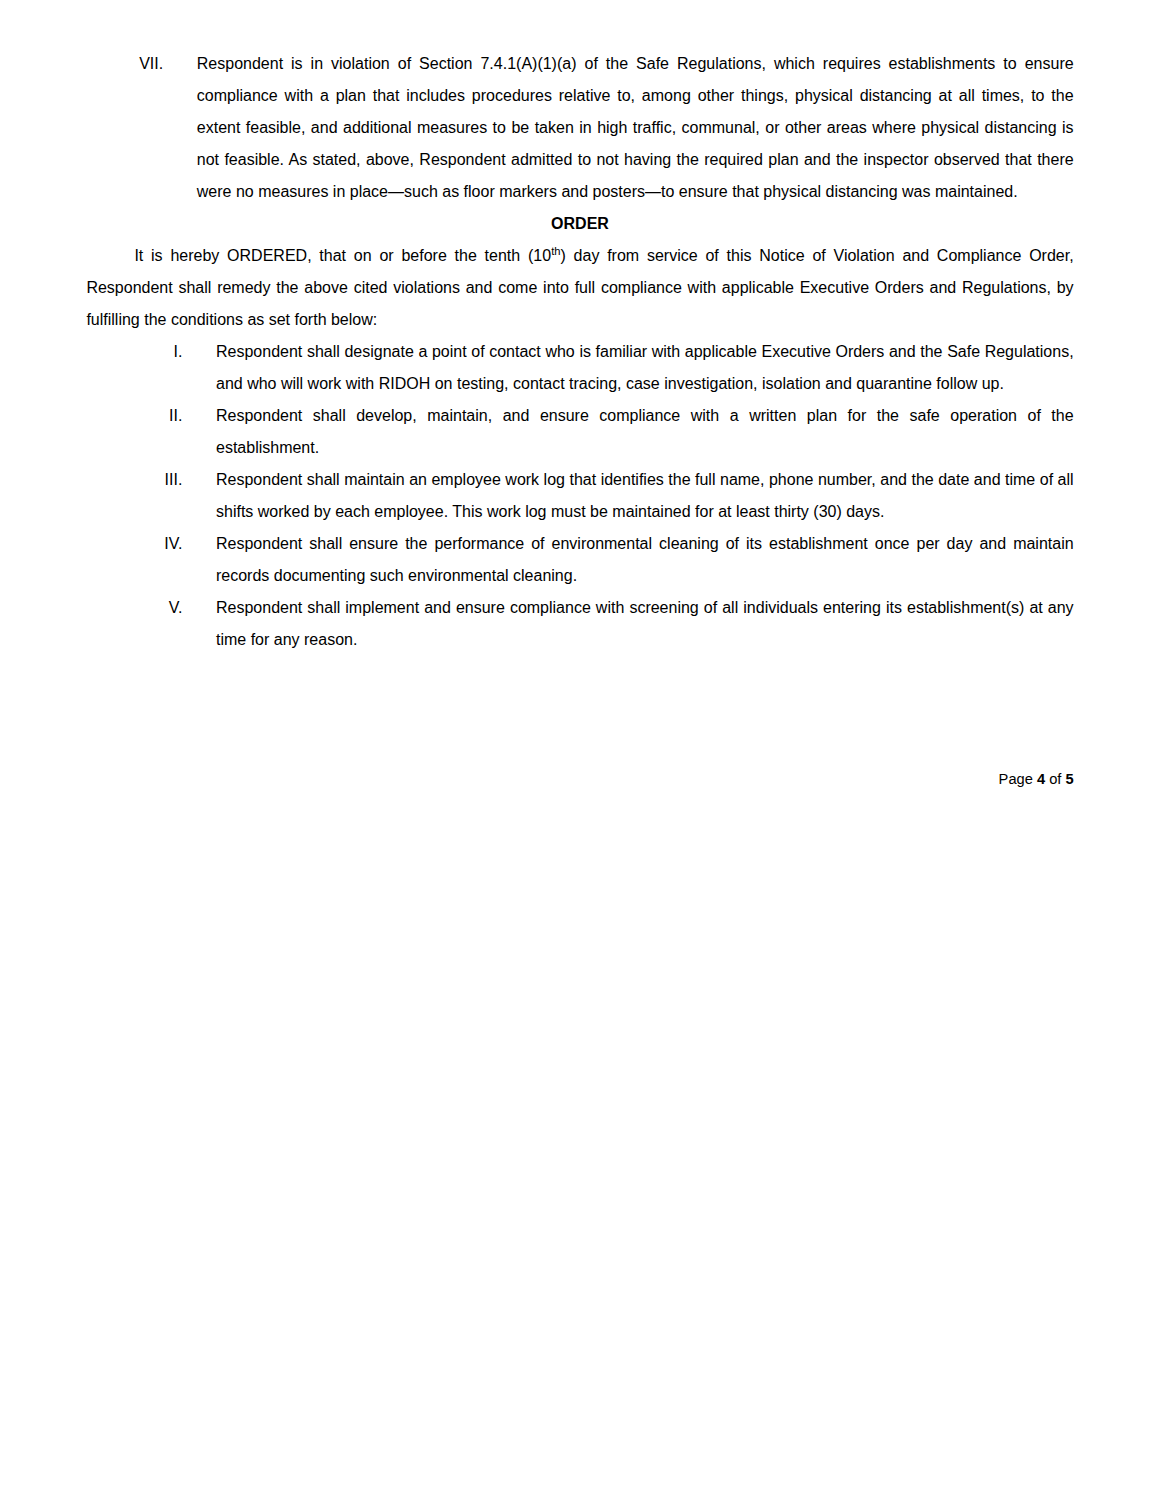VII.
Respondent is in violation of Section 7.4.1(A)(1)(a) of the Safe Regulations, which requires establishments to ensure compliance with a plan that includes procedures relative to, among other things, physical distancing at all times, to the extent feasible, and additional measures to be taken in high traffic, communal, or other areas where physical distancing is not feasible. As stated, above, Respondent admitted to not having the required plan and the inspector observed that there were no measures in place—such as floor markers and posters—to ensure that physical distancing was maintained.
ORDER
It is hereby ORDERED, that on or before the tenth (10th) day from service of this Notice of Violation and Compliance Order, Respondent shall remedy the above cited violations and come into full compliance with applicable Executive Orders and Regulations, by fulfilling the conditions as set forth below:
I.
Respondent shall designate a point of contact who is familiar with applicable Executive Orders and the Safe Regulations, and who will work with RIDOH on testing, contact tracing, case investigation, isolation and quarantine follow up.
II.
Respondent shall develop, maintain, and ensure compliance with a written plan for the safe operation of the establishment.
III.
Respondent shall maintain an employee work log that identifies the full name, phone number, and the date and time of all shifts worked by each employee. This work log must be maintained for at least thirty (30) days.
IV.
Respondent shall ensure the performance of environmental cleaning of its establishment once per day and maintain records documenting such environmental cleaning.
V.
Respondent shall implement and ensure compliance with screening of all individuals entering its establishment(s) at any time for any reason.
Page 4 of 5